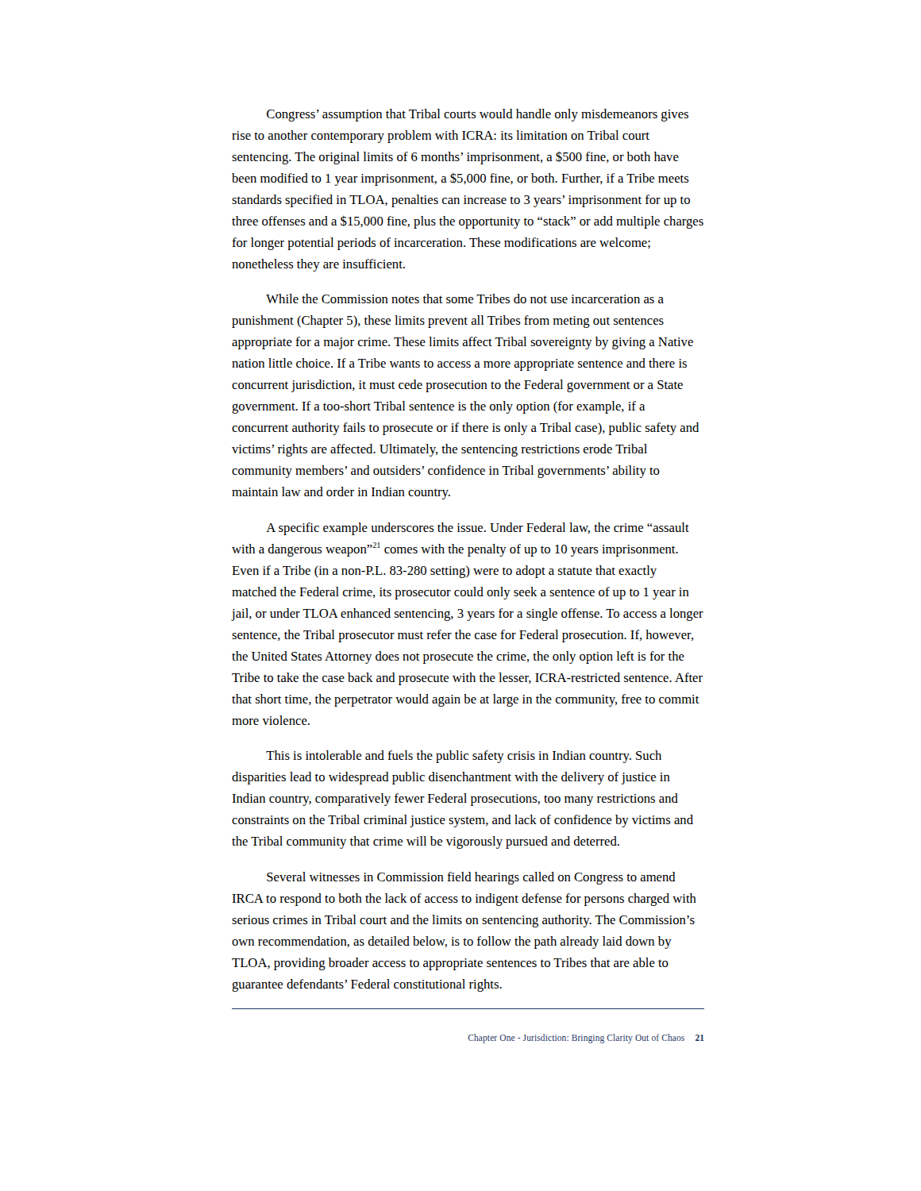Congress’ assumption that Tribal courts would handle only misdemeanors gives rise to another contemporary problem with ICRA: its limitation on Tribal court sentencing. The original limits of 6 months’ imprisonment, a $500 fine, or both have been modified to 1 year imprisonment, a $5,000 fine, or both. Further, if a Tribe meets standards specified in TLOA, penalties can increase to 3 years’ imprisonment for up to three offenses and a $15,000 fine, plus the opportunity to “stack” or add multiple charges for longer potential periods of incarceration. These modifications are welcome; nonetheless they are insufficient.
While the Commission notes that some Tribes do not use incarceration as a punishment (Chapter 5), these limits prevent all Tribes from meting out sentences appropriate for a major crime. These limits affect Tribal sovereignty by giving a Native nation little choice. If a Tribe wants to access a more appropriate sentence and there is concurrent jurisdiction, it must cede prosecution to the Federal government or a State government. If a too-short Tribal sentence is the only option (for example, if a concurrent authority fails to prosecute or if there is only a Tribal case), public safety and victims’ rights are affected. Ultimately, the sentencing restrictions erode Tribal community members’ and outsiders’ confidence in Tribal governments’ ability to maintain law and order in Indian country.
A specific example underscores the issue. Under Federal law, the crime “assault with a dangerous weapon”21 comes with the penalty of up to 10 years imprisonment. Even if a Tribe (in a non-P.L. 83-280 setting) were to adopt a statute that exactly matched the Federal crime, its prosecutor could only seek a sentence of up to 1 year in jail, or under TLOA enhanced sentencing, 3 years for a single offense. To access a longer sentence, the Tribal prosecutor must refer the case for Federal prosecution. If, however, the United States Attorney does not prosecute the crime, the only option left is for the Tribe to take the case back and prosecute with the lesser, ICRA-restricted sentence. After that short time, the perpetrator would again be at large in the community, free to commit more violence.
This is intolerable and fuels the public safety crisis in Indian country. Such disparities lead to widespread public disenchantment with the delivery of justice in Indian country, comparatively fewer Federal prosecutions, too many restrictions and constraints on the Tribal criminal justice system, and lack of confidence by victims and the Tribal community that crime will be vigorously pursued and deterred.
Several witnesses in Commission field hearings called on Congress to amend IRCA to respond to both the lack of access to indigent defense for persons charged with serious crimes in Tribal court and the limits on sentencing authority. The Commission’s own recommendation, as detailed below, is to follow the path already laid down by TLOA, providing broader access to appropriate sentences to Tribes that are able to guarantee defendants’ Federal constitutional rights.
Chapter One - Jurisdiction: Bringing Clarity Out of Chaos 21